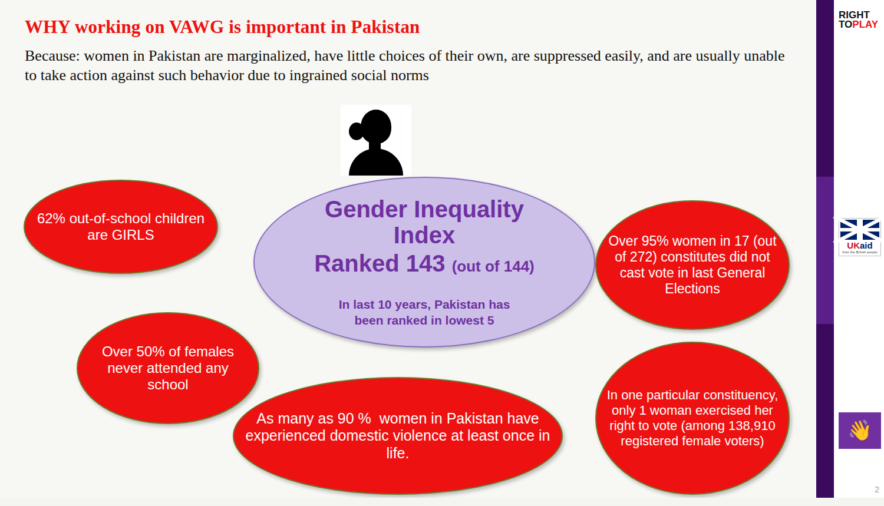WHY working on VAWG is important in Pakistan
Because: women in Pakistan are marginalized, have little choices of their own, are suppressed easily, and are usually unable to take action against such behavior due to ingrained social norms
Gender Inequality
Index
Ranked 143 (out of 144)
In last 10 years, Pakistan has
been ranked in lowest 5
62% out-of-school children
are GIRLS
Over 50% of females never attended any school
As many as 90 % women in Pakistan have experienced domestic violence at least once in life.
Over 95% women in 17 (out of 272) constitutes did not cast vote in last General Elections
In one particular constituency, only 1 woman exercised her right to vote (among 138,910 registered female voters)
RIGHT
TOPLAY
UKaid
from the British people
👋
2